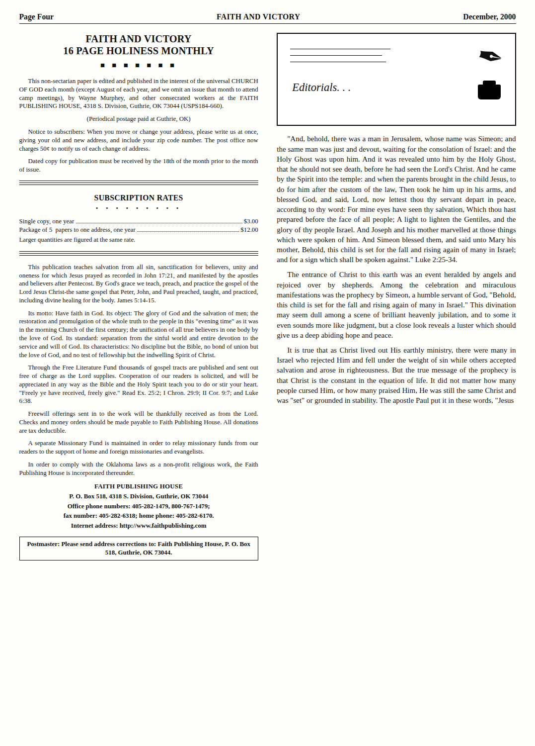Page Four FAITH AND VICTORY December, 2000
FAITH AND VICTORY
16 PAGE HOLINESS MONTHLY
■ ■ ■ ■ ■ ■ ■
This non-sectarian paper is edited and published in the interest of the universal CHURCH OF GOD each month (except August of each year, and we omit an issue that month to attend camp meetings), by Wayne Murphey, and other consecrated workers at the FAITH PUBLISHING HOUSE, 4318 S. Division, Guthrie, OK 73044 (USPS184-660).
(Periodical postage paid at Guthrie, OK)
Notice to subscribers: When you move or change your address, please write us at once, giving your old and new address, and include your zip code number. The post office now charges 50¢ to notify us of each change of address.
Dated copy for publication must be received by the 18th of the month prior to the month of issue.
SUBSCRIPTION RATES
• • • • • • • • •
Single copy, one year $3.00
Package of 5 papers to one address, one year $12.00
Larger quantities are figured at the same rate.
This publication teaches salvation from all sin, sanctification for believers, unity and oneness for which Jesus prayed as recorded in John 17:21, and manifested by the apostles and believers after Pentecost. By God's grace we teach, preach, and practice the gospel of the Lord Jesus Christ-the same gospel that Peter, John, and Paul preached, taught, and practiced, including divine healing for the body. James 5:14-15.
Its motto: Have faith in God. Its object: The glory of God and the salvation of men; the restoration and promulgation of the whole truth to the people in this "evening time" as it was in the morning Church of the first century; the unification of all true believers in one body by the love of God. Its standard: separation from the sinful world and entire devotion to the service and will of God. Its characteristics: No discipline but the Bible, no bond of union but the love of God, and no test of fellowship but the indwelling Spirit of Christ.
Through the Free Literature Fund thousands of gospel tracts are published and sent out free of charge as the Lord supplies. Cooperation of our readers is solicited, and will be appreciated in any way as the Bible and the Holy Spirit teach you to do or stir your heart. "Freely ye have received, freely give." Read Ex. 25:2; I Chron. 29:9; II Cor. 9:7; and Luke 6:38.
Freewill offerings sent in to the work will be thankfully received as from the Lord. Checks and money orders should be made payable to Faith Publishing House. All donations are tax deductible.
A separate Missionary Fund is maintained in order to relay missionary funds from our readers to the support of home and foreign missionaries and evangelists.
In order to comply with the Oklahoma laws as a non-profit religious work, the Faith Publishing House is incorporated thereunder.
FAITH PUBLISHING HOUSE
P. O. Box 518, 4318 S. Division, Guthrie, OK 73044
Office phone numbers: 405-282-1479, 800-767-1479;
fax number: 405-282-6318; home phone: 405-282-6170.
Internet address: http://www.faithpublishing.com
Postmaster: Please send address corrections to: Faith Publishing House, P. O. Box 518, Guthrie, OK 73044.
Editorials. . .
✒
Editorials
"And, behold, there was a man in Jerusalem, whose name was Simeon; and the same man was just and devout, waiting for the consolation of Israel: and the Holy Ghost was upon him. And it was revealed unto him by the Holy Ghost, that he should not see death, before he had seen the Lord's Christ. And he came by the Spirit into the temple: and when the parents brought in the child Jesus, to do for him after the custom of the law, Then took he him up in his arms, and blessed God, and said, Lord, now lettest thou thy servant depart in peace, according to thy word: For mine eyes have seen thy salvation, Which thou hast prepared before the face of all people; A light to lighten the Gentiles, and the glory of thy people Israel. And Joseph and his mother marvelled at those things which were spoken of him. And Simeon blessed them, and said unto Mary his mother, Behold, this child is set for the fall and rising again of many in Israel; and for a sign which shall be spoken against." Luke 2:25-34.
The entrance of Christ to this earth was an event heralded by angels and rejoiced over by shepherds. Among the celebration and miraculous manifestations was the prophecy by Simeon, a humble servant of God, "Behold, this child is set for the fall and rising again of many in Israel." This divination may seem dull among a scene of brilliant heavenly jubilation, and to some it even sounds more like judgment, but a close look reveals a luster which should give us a deep abiding hope and peace.
It is true that as Christ lived out His earthly ministry, there were many in Israel who rejected Him and fell under the weight of sin while others accepted salvation and arose in righteousness. But the true message of the prophecy is that Christ is the constant in the equation of life. It did not matter how many people cursed Him, or how many praised Him, He was still the same Christ and was "set" or grounded in stability. The apostle Paul put it in these words, "Jesus